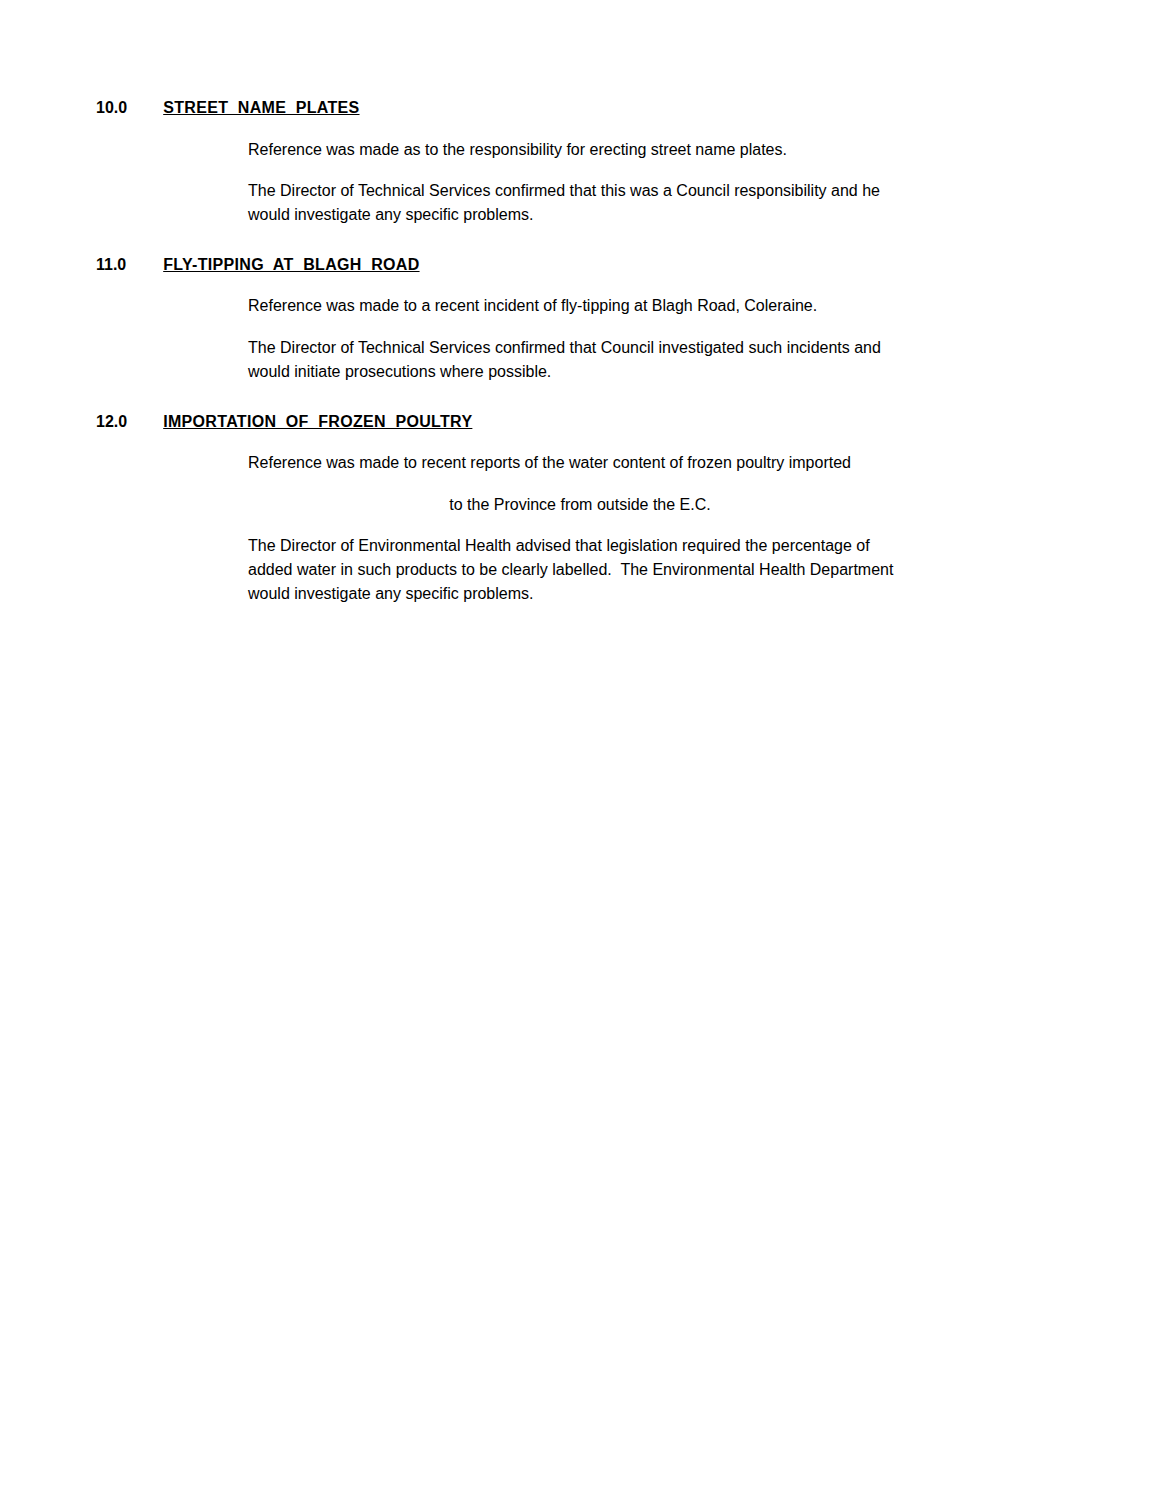10.0 STREET NAME PLATES
Reference was made as to the responsibility for erecting street name plates.
The Director of Technical Services confirmed that this was a Council responsibility and he would investigate any specific problems.
11.0 FLY-TIPPING AT BLAGH ROAD
Reference was made to a recent incident of fly-tipping at Blagh Road, Coleraine.
The Director of Technical Services confirmed that Council investigated such incidents and would initiate prosecutions where possible.
12.0 IMPORTATION OF FROZEN POULTRY
Reference was made to recent reports of the water content of frozen poultry imported
to the Province from outside the E.C.
The Director of Environmental Health advised that legislation required the percentage of added water in such products to be clearly labelled. The Environmental Health Department would investigate any specific problems.